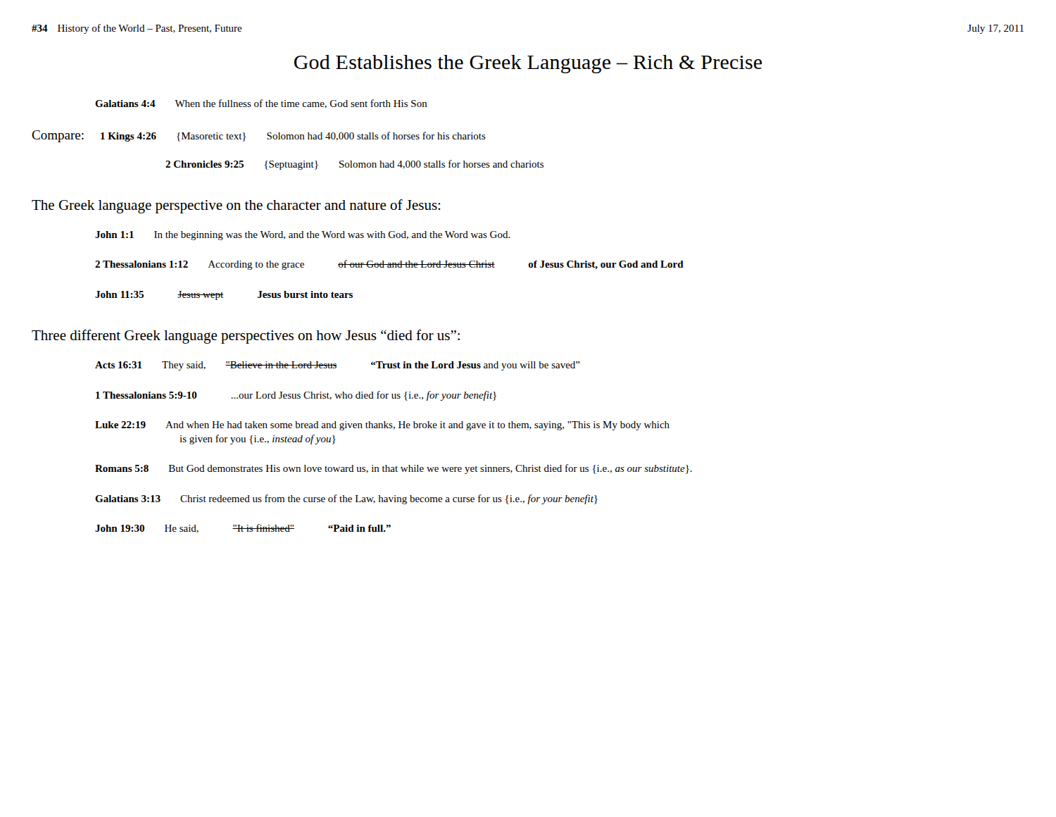#34 History of the World – Past, Present, Future
July 17, 2011
God Establishes the Greek Language – Rich & Precise
Galatians 4:4 When the fullness of the time came, God sent forth His Son
Compare: 1 Kings 4:26 {Masoretic text} Solomon had 40,000 stalls of horses for his chariots
2 Chronicles 9:25 {Septuagint} Solomon had 4,000 stalls for horses and chariots
The Greek language perspective on the character and nature of Jesus:
John 1:1 In the beginning was the Word, and the Word was with God, and the Word was God.
2 Thessalonians 1:12 According to the grace of our God and the Lord Jesus Christ of Jesus Christ, our God and Lord
John 11:35 Jesus wept Jesus burst into tears
Three different Greek language perspectives on how Jesus “died for us”:
Acts 16:31 They said, "Believe in the Lord Jesus “Trust in the Lord Jesus and you will be saved”
1 Thessalonians 5:9-10 ...our Lord Jesus Christ, who died for us {i.e., for your benefit}
Luke 22:19 And when He had taken some bread and given thanks, He broke it and gave it to them, saying, "This is My body whichis given for you {i.e., instead of you}
Romans 5:8 But God demonstrates His own love toward us, in that while we were yet sinners, Christ died for us {i.e., as our substitute}.
Galatians 3:13 Christ redeemed us from the curse of the Law, having become a curse for us {i.e., for your benefit}
John 19:30 He said, "It is finished" “Paid in full.”